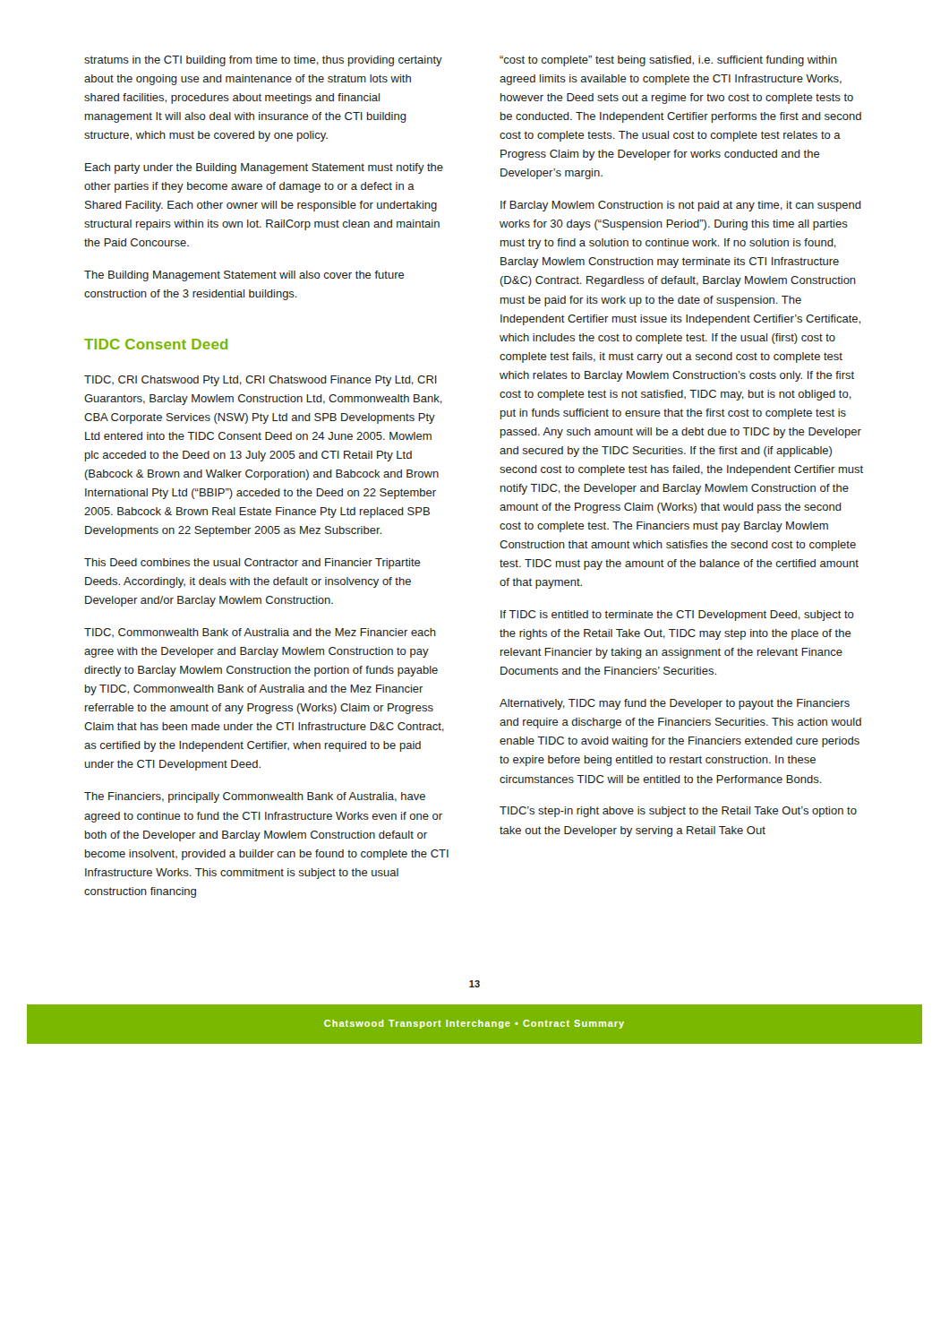stratums in the CTI building from time to time, thus providing certainty about the ongoing use and maintenance of the stratum lots with shared facilities, procedures about meetings and financial management It will also deal with insurance of the CTI building structure, which must be covered by one policy.
Each party under the Building Management Statement must notify the other parties if they become aware of damage to or a defect in a Shared Facility. Each other owner will be responsible for undertaking structural repairs within its own lot. RailCorp must clean and maintain the Paid Concourse.
The Building Management Statement will also cover the future construction of the 3 residential buildings.
TIDC Consent Deed
TIDC, CRI Chatswood Pty Ltd, CRI Chatswood Finance Pty Ltd, CRI Guarantors, Barclay Mowlem Construction Ltd, Commonwealth Bank, CBA Corporate Services (NSW) Pty Ltd and SPB Developments Pty Ltd entered into the TIDC Consent Deed on 24 June 2005. Mowlem plc acceded to the Deed on 13 July 2005 and CTI Retail Pty Ltd (Babcock & Brown and Walker Corporation) and Babcock and Brown International Pty Ltd (“BBIP”) acceded to the Deed on 22 September 2005. Babcock & Brown Real Estate Finance Pty Ltd replaced SPB Developments on 22 September 2005 as Mez Subscriber.
This Deed combines the usual Contractor and Financier Tripartite Deeds. Accordingly, it deals with the default or insolvency of the Developer and/or Barclay Mowlem Construction.
TIDC, Commonwealth Bank of Australia and the Mez Financier each agree with the Developer and Barclay Mowlem Construction to pay directly to Barclay Mowlem Construction the portion of funds payable by TIDC, Commonwealth Bank of Australia and the Mez Financier referrable to the amount of any Progress (Works) Claim or Progress Claim that has been made under the CTI Infrastructure D&C Contract, as certified by the Independent Certifier, when required to be paid under the CTI Development Deed.
The Financiers, principally Commonwealth Bank of Australia, have agreed to continue to fund the CTI Infrastructure Works even if one or both of the Developer and Barclay Mowlem Construction default or become insolvent, provided a builder can be found to complete the CTI Infrastructure Works. This commitment is subject to the usual construction financing
“cost to complete” test being satisfied, i.e. sufficient funding within agreed limits is available to complete the CTI Infrastructure Works, however the Deed sets out a regime for two cost to complete tests to be conducted. The Independent Certifier performs the first and second cost to complete tests. The usual cost to complete test relates to a Progress Claim by the Developer for works conducted and the Developer’s margin.
If Barclay Mowlem Construction is not paid at any time, it can suspend works for 30 days (“Suspension Period”). During this time all parties must try to find a solution to continue work. If no solution is found, Barclay Mowlem Construction may terminate its CTI Infrastructure (D&C) Contract. Regardless of default, Barclay Mowlem Construction must be paid for its work up to the date of suspension. The Independent Certifier must issue its Independent Certifier’s Certificate, which includes the cost to complete test. If the usual (first) cost to complete test fails, it must carry out a second cost to complete test which relates to Barclay Mowlem Construction’s costs only. If the first cost to complete test is not satisfied, TIDC may, but is not obliged to, put in funds sufficient to ensure that the first cost to complete test is passed. Any such amount will be a debt due to TIDC by the Developer and secured by the TIDC Securities. If the first and (if applicable) second cost to complete test has failed, the Independent Certifier must notify TIDC, the Developer and Barclay Mowlem Construction of the amount of the Progress Claim (Works) that would pass the second cost to complete test. The Financiers must pay Barclay Mowlem Construction that amount which satisfies the second cost to complete test. TIDC must pay the amount of the balance of the certified amount of that payment.
If TIDC is entitled to terminate the CTI Development Deed, subject to the rights of the Retail Take Out, TIDC may step into the place of the relevant Financier by taking an assignment of the relevant Finance Documents and the Financiers’ Securities.
Alternatively, TIDC may fund the Developer to payout the Financiers and require a discharge of the Financiers Securities. This action would enable TIDC to avoid waiting for the Financiers extended cure periods to expire before being entitled to restart construction. In these circumstances TIDC will be entitled to the Performance Bonds.
TIDC’s step-in right above is subject to the Retail Take Out’s option to take out the Developer by serving a Retail Take Out
13
Chatswood Transport Interchange • Contract Summary